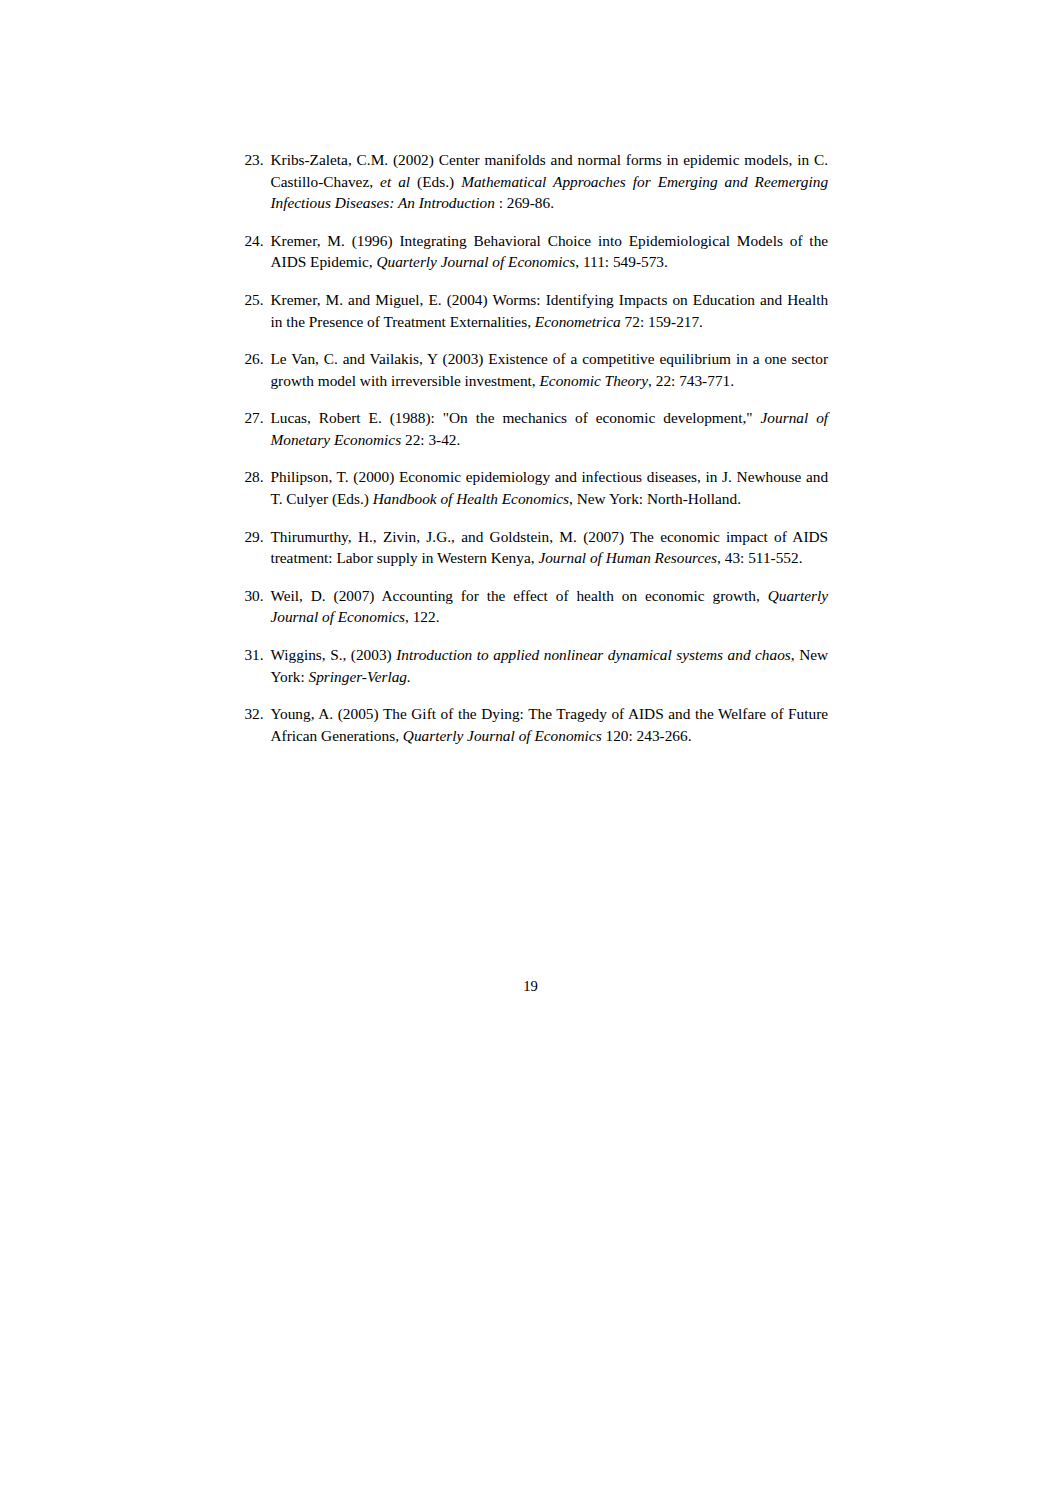23. Kribs-Zaleta, C.M. (2002) Center manifolds and normal forms in epidemic models, in C. Castillo-Chavez, et al (Eds.) Mathematical Approaches for Emerging and Reemerging Infectious Diseases: An Introduction : 269-86.
24. Kremer, M. (1996) Integrating Behavioral Choice into Epidemiological Models of the AIDS Epidemic, Quarterly Journal of Economics, 111: 549-573.
25. Kremer, M. and Miguel, E. (2004) Worms: Identifying Impacts on Education and Health in the Presence of Treatment Externalities, Econometrica 72: 159-217.
26. Le Van, C. and Vailakis, Y (2003) Existence of a competitive equilibrium in a one sector growth model with irreversible investment, Economic Theory, 22: 743-771.
27. Lucas, Robert E. (1988): "On the mechanics of economic development," Journal of Monetary Economics 22: 3-42.
28. Philipson, T. (2000) Economic epidemiology and infectious diseases, in J. Newhouse and T. Culyer (Eds.) Handbook of Health Economics, New York: North-Holland.
29. Thirumurthy, H., Zivin, J.G., and Goldstein, M. (2007) The economic impact of AIDS treatment: Labor supply in Western Kenya, Journal of Human Resources, 43: 511-552.
30. Weil, D. (2007) Accounting for the effect of health on economic growth, Quarterly Journal of Economics, 122.
31. Wiggins, S., (2003) Introduction to applied nonlinear dynamical systems and chaos, New York: Springer-Verlag.
32. Young, A. (2005) The Gift of the Dying: The Tragedy of AIDS and the Welfare of Future African Generations, Quarterly Journal of Economics 120: 243-266.
19